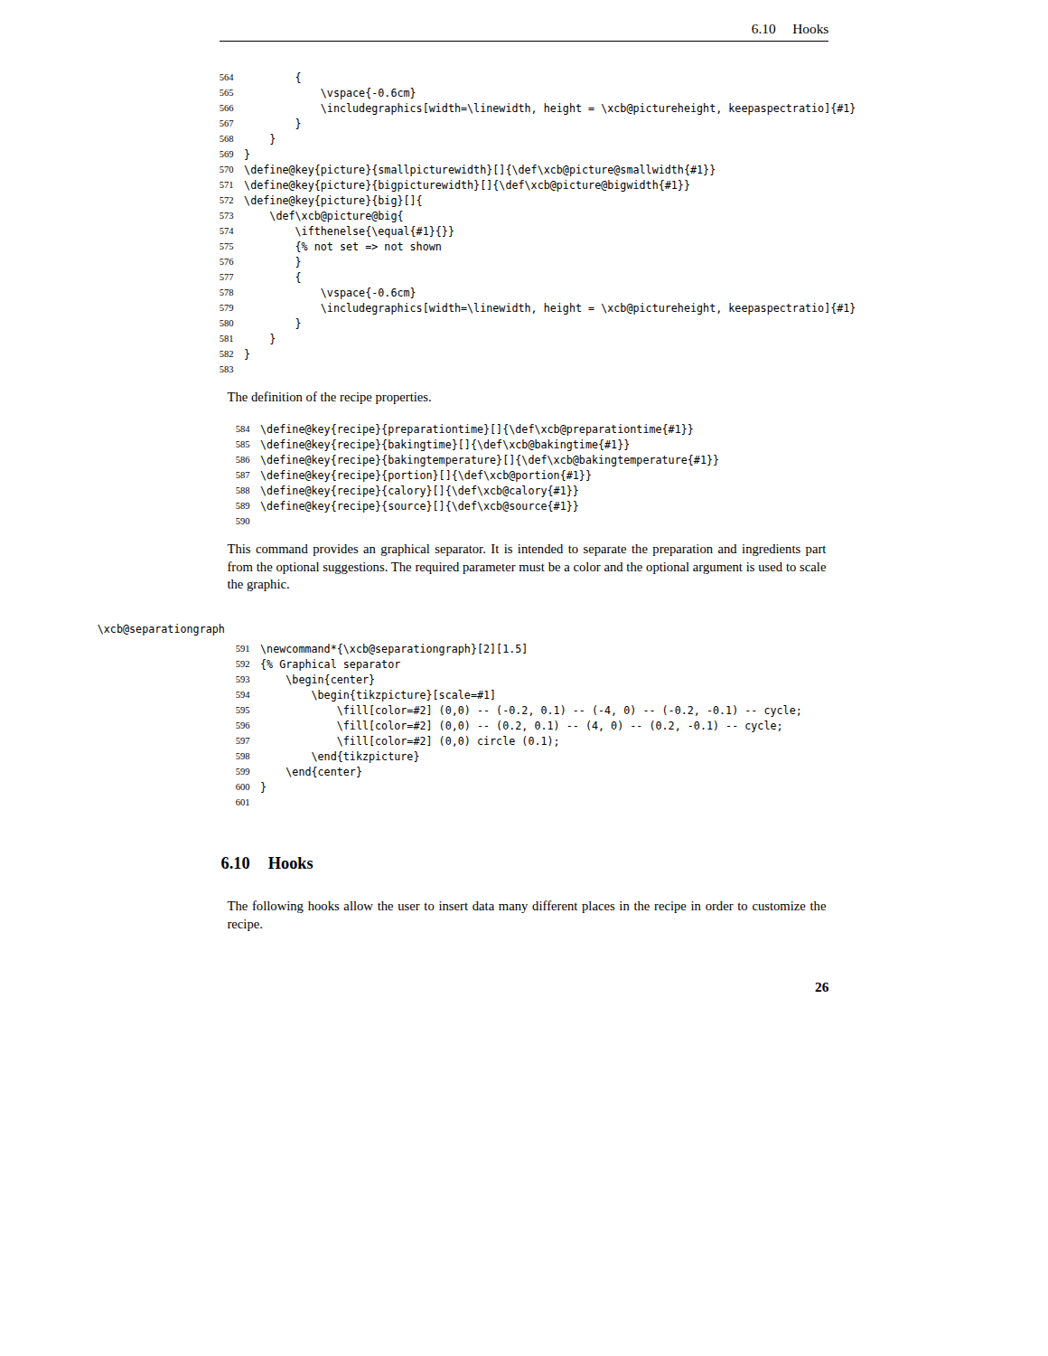6.10 Hooks
| 564 | { |
| 565 | \vspace{-0.6cm} |
| 566 | \includegraphics[width=\linewidth, height = \xcb@pictureheight, keepaspectratio]{#1} |
| 567 | } |
| 568 | } |
| 569 | } |
| 570 | \define@key{picture}{smallpicturewidth}[]{\def\xcb@picture@smallwidth{#1}} |
| 571 | \define@key{picture}{bigpicturewidth}[]{\def\xcb@picture@bigwidth{#1}} |
| 572 | \define@key{picture}{big}[]{ |
| 573 | \def\xcb@picture@big{ |
| 574 | \ifthenelse{\equal{#1}{}} |
| 575 | {% not set => not shown |
| 576 | } |
| 577 | { |
| 578 | \vspace{-0.6cm} |
| 579 | \includegraphics[width=\linewidth, height = \xcb@pictureheight, keepaspectratio]{#1} |
| 580 | } |
| 581 | } |
| 582 | } |
| 583 | |
The definition of the recipe properties.
| 584 | \define@key{recipe}{preparationtime}[]{\def\xcb@preparationtime{#1}} |
| 585 | \define@key{recipe}{bakingtime}[]{\def\xcb@bakingtime{#1}} |
| 586 | \define@key{recipe}{bakingtemperature}[]{\def\xcb@bakingtemperature{#1}} |
| 587 | \define@key{recipe}{portion}[]{\def\xcb@portion{#1}} |
| 588 | \define@key{recipe}{calory}[]{\def\xcb@calory{#1}} |
| 589 | \define@key{recipe}{source}[]{\def\xcb@source{#1}} |
| 590 | |
This command provides an graphical separator. It is intended to separate the preparation and ingredients part from the optional suggestions. The required parameter must be a color and the optional argument is used to scale the graphic.
\xcb@separationgraph
| 591 | \newcommand*{\xcb@separationgraph}[2][1.5] |
| 592 | {% Graphical separator |
| 593 | \begin{center} |
| 594 | \begin{tikzpicture}[scale=#1] |
| 595 | \fill[color=#2] (0,0) -- (-0.2, 0.1) -- (-4, 0) -- (-0.2, -0.1) -- cycle; |
| 596 | \fill[color=#2] (0,0) -- (0.2, 0.1) -- (4, 0) -- (0.2, -0.1) -- cycle; |
| 597 | \fill[color=#2] (0,0) circle (0.1); |
| 598 | \end{tikzpicture} |
| 599 | \end{center} |
| 600 | } |
| 601 | |
6.10 Hooks
The following hooks allow the user to insert data many different places in the recipe in order to customize the recipe.
26